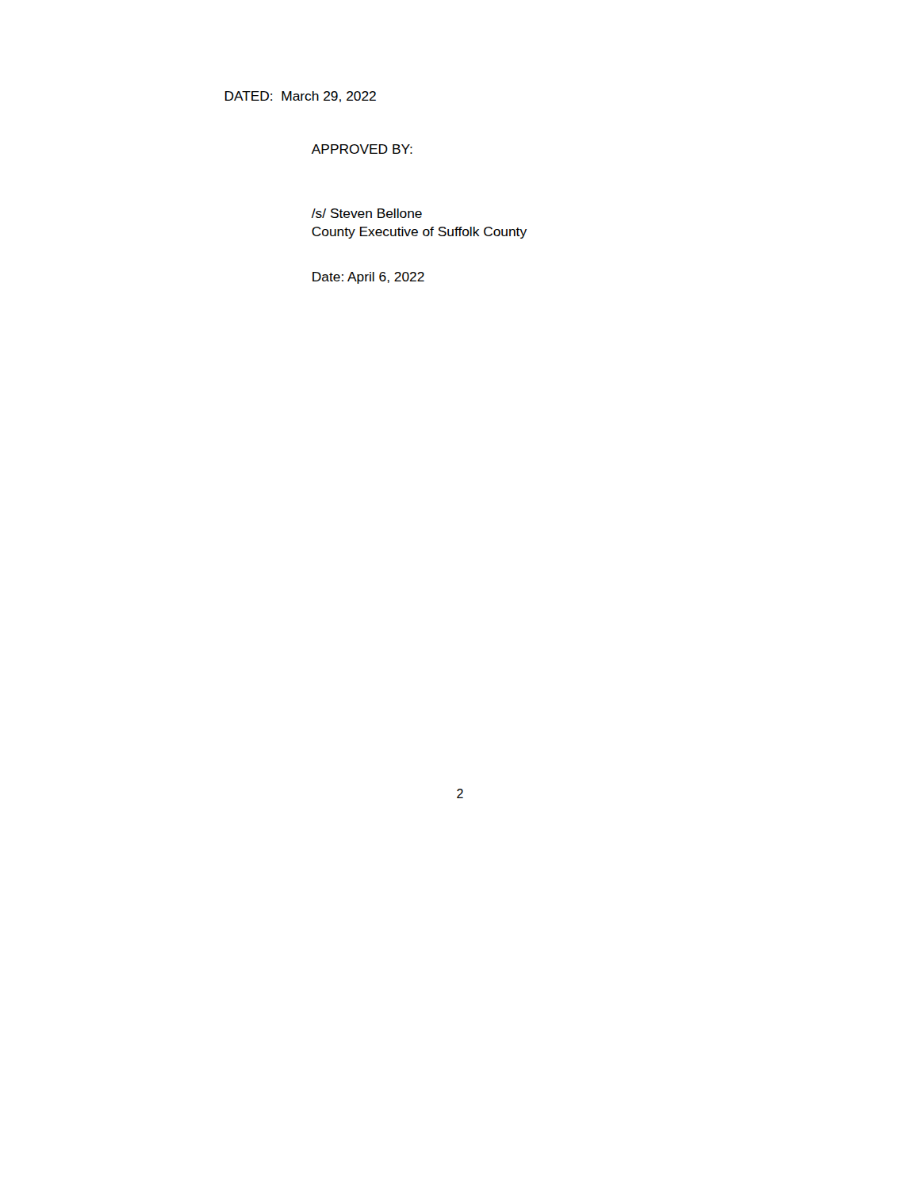DATED: March 29, 2022
APPROVED BY:
/s/ Steven Bellone
County Executive of Suffolk County
Date: April 6, 2022
2